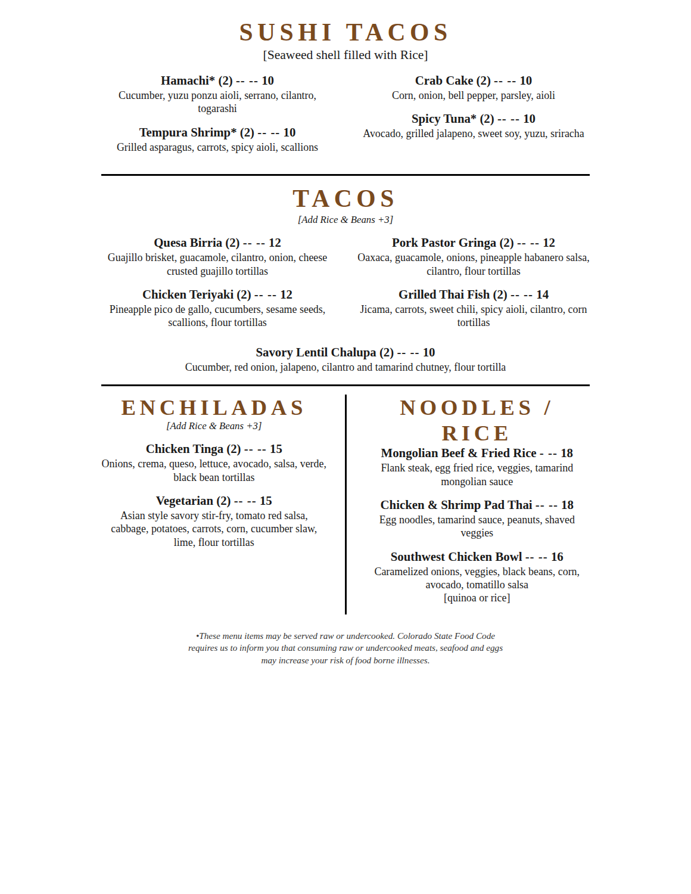Sushi Tacos
[Seaweed shell filled with Rice]
Hamachi* (2) -- -- 10
Cucumber, yuzu ponzu aioli, serrano, cilantro, togarashi
Tempura Shrimp* (2) -- -- 10
Grilled asparagus, carrots, spicy aioli, scallions
Crab Cake (2) -- -- 10
Corn, onion, bell pepper, parsley, aioli
Spicy Tuna* (2) -- -- 10
Avocado, grilled jalapeno, sweet soy, yuzu, sriracha
Tacos
[Add Rice & Beans +3]
Quesa Birria (2) -- -- 12
Guajillo brisket, guacamole, cilantro, onion, cheese crusted guajillo tortillas
Chicken Teriyaki (2) -- -- 12
Pineapple pico de gallo, cucumbers, sesame seeds, scallions, flour tortillas
Pork Pastor Gringa (2) -- -- 12
Oaxaca, guacamole, onions, pineapple habanero salsa, cilantro, flour tortillas
Grilled Thai Fish (2) -- -- 14
Jicama, carrots, sweet chili, spicy aioli, cilantro, corn tortillas
Savory Lentil Chalupa (2) -- -- 10
Cucumber, red onion, jalapeno, cilantro and tamarind chutney, flour tortilla
Enchiladas
[Add Rice & Beans +3]
Chicken Tinga (2) -- -- 15
Onions, crema, queso, lettuce, avocado, salsa, verde, black bean tortillas
Vegetarian (2) -- -- 15
Asian style savory stir-fry, tomato red salsa, cabbage, potatoes, carrots, corn, cucumber slaw, lime, flour tortillas
Noodles / Rice
Mongolian Beef & Fried Rice - -- 18
Flank steak, egg fried rice, veggies, tamarind mongolian sauce
Chicken & Shrimp Pad Thai -- -- 18
Egg noodles, tamarind sauce, peanuts, shaved veggies
Southwest Chicken Bowl -- -- 16
Caramelized onions, veggies, black beans, corn, avocado, tomatillo salsa
[quinoa or rice]
•These menu items may be served raw or undercooked. Colorado State Food Code
requires us to inform you that consuming raw or undercooked meats, seafood and eggs
may increase your risk of food borne illnesses.